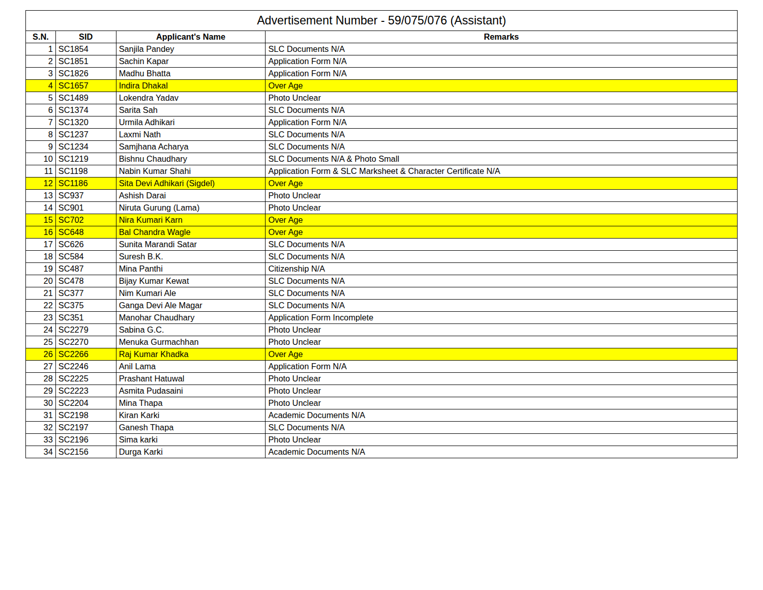Advertisement Number - 59/075/076 (Assistant)
| S.N. | SID | Applicant's Name | Remarks |
| --- | --- | --- | --- |
| 1 | SC1854 | Sanjila Pandey | SLC Documents N/A |
| 2 | SC1851 | Sachin Kapar | Application Form N/A |
| 3 | SC1826 | Madhu Bhatta | Application Form N/A |
| 4 | SC1657 | Indira Dhakal | Over Age |
| 5 | SC1489 | Lokendra Yadav | Photo Unclear |
| 6 | SC1374 | Sarita Sah | SLC Documents N/A |
| 7 | SC1320 | Urmila Adhikari | Application Form N/A |
| 8 | SC1237 | Laxmi Nath | SLC Documents N/A |
| 9 | SC1234 | Samjhana Acharya | SLC Documents N/A |
| 10 | SC1219 | Bishnu Chaudhary | SLC Documents N/A & Photo Small |
| 11 | SC1198 | Nabin Kumar Shahi | Application Form & SLC Marksheet & Character Certificate N/A |
| 12 | SC1186 | Sita Devi Adhikari (Sigdel) | Over Age |
| 13 | SC937 | Ashish Darai | Photo Unclear |
| 14 | SC901 | Niruta Gurung (Lama) | Photo Unclear |
| 15 | SC702 | Nira Kumari Karn | Over Age |
| 16 | SC648 | Bal Chandra Wagle | Over Age |
| 17 | SC626 | Sunita Marandi Satar | SLC Documents N/A |
| 18 | SC584 | Suresh B.K. | SLC Documents N/A |
| 19 | SC487 | Mina Panthi | Citizenship N/A |
| 20 | SC478 | Bijay Kumar Kewat | SLC Documents N/A |
| 21 | SC377 | Nim Kumari Ale | SLC Documents N/A |
| 22 | SC375 | Ganga Devi Ale Magar | SLC Documents N/A |
| 23 | SC351 | Manohar Chaudhary | Application Form Incomplete |
| 24 | SC2279 | Sabina G.C. | Photo Unclear |
| 25 | SC2270 | Menuka Gurmachhan | Photo Unclear |
| 26 | SC2266 | Raj Kumar Khadka | Over Age |
| 27 | SC2246 | Anil Lama | Application Form N/A |
| 28 | SC2225 | Prashant Hatuwal | Photo Unclear |
| 29 | SC2223 | Asmita Pudasaini | Photo Unclear |
| 30 | SC2204 | Mina Thapa | Photo Unclear |
| 31 | SC2198 | Kiran Karki | Academic Documents N/A |
| 32 | SC2197 | Ganesh Thapa | SLC Documents N/A |
| 33 | SC2196 | Sima karki | Photo Unclear |
| 34 | SC2156 | Durga Karki | Academic Documents N/A |